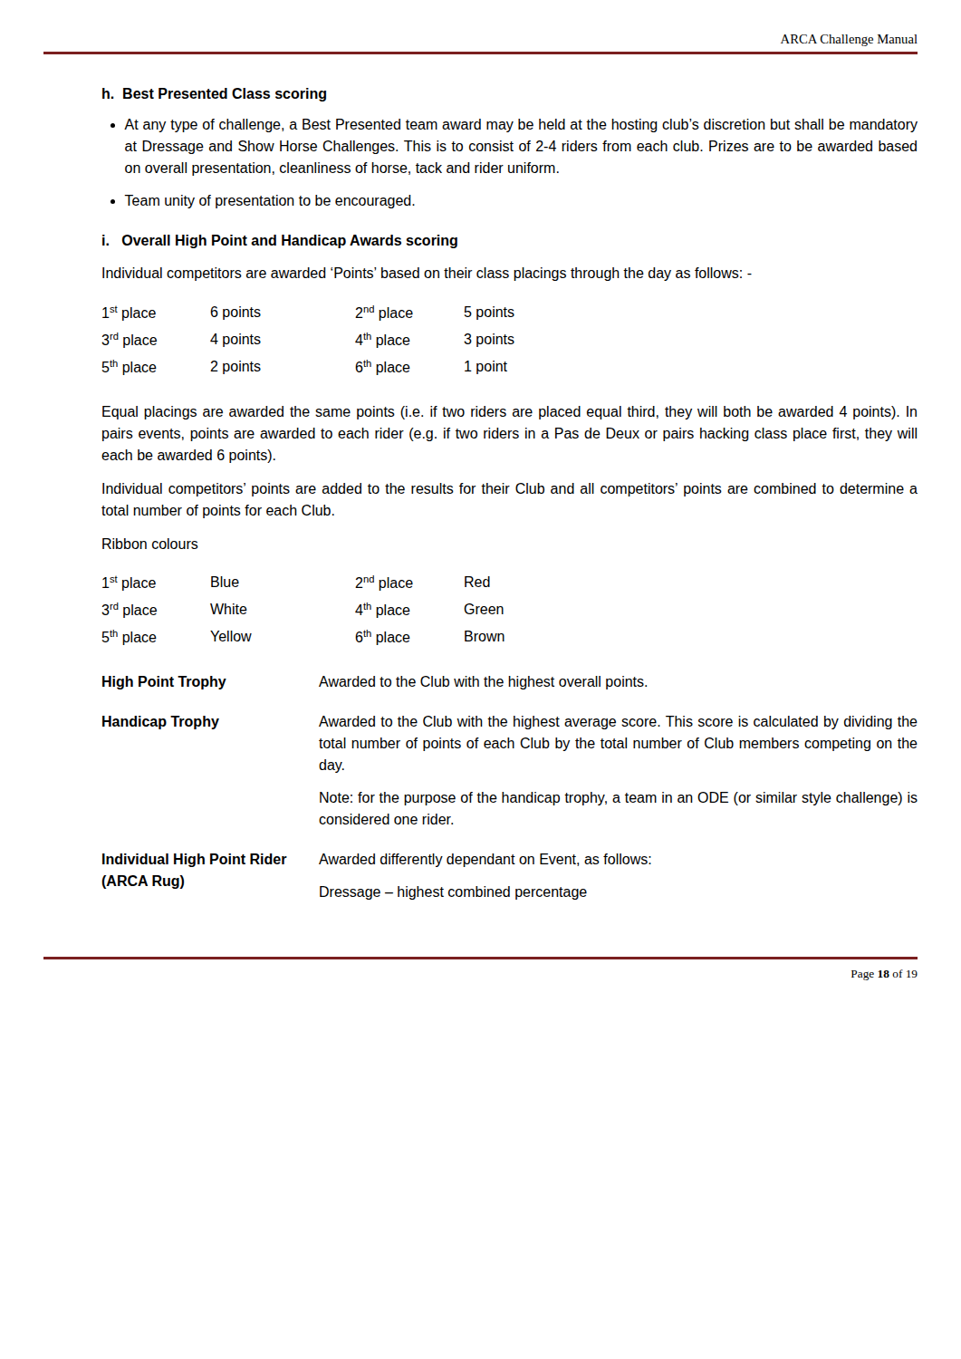ARCA Challenge Manual
h. Best Presented Class scoring
At any type of challenge, a Best Presented team award may be held at the hosting club’s discretion but shall be mandatory at Dressage and Show Horse Challenges. This is to consist of 2-4 riders from each club. Prizes are to be awarded based on overall presentation, cleanliness of horse, tack and rider uniform.
Team unity of presentation to be encouraged.
i. Overall High Point and Handicap Awards scoring
Individual competitors are awarded ‘Points’ based on their class placings through the day as follows: -
| 1 st place | 6 points | 2 nd place | 5 points |
| 3 rd place | 4 points | 4 th place | 3 points |
| 5 th place | 2 points | 6 th place | 1 point |
Equal placings are awarded the same points (i.e. if two riders are placed equal third, they will both be awarded 4 points). In pairs events, points are awarded to each rider (e.g. if two riders in a Pas de Deux or pairs hacking class place first, they will each be awarded 6 points).
Individual competitors’ points are added to the results for their Club and all competitors’ points are combined to determine a total number of points for each Club.
Ribbon colours
| 1 st place | Blue | 2 nd place | Red |
| 3 rd place | White | 4 th place | Green |
| 5 th place | Yellow | 6 th place | Brown |
| High Point Trophy | Awarded to the Club with the highest overall points. |
| Handicap Trophy | Awarded to the Club with the highest average score. This score is calculated by dividing the total number of points of each Club by the total number of Club members competing on the day. Note: for the purpose of the handicap trophy, a team in an ODE (or similar style challenge) is considered one rider. |
| Individual High Point Rider (ARCA Rug) | Awarded differently dependant on Event, as follows: Dressage – highest combined percentage |
Page 18 of 19